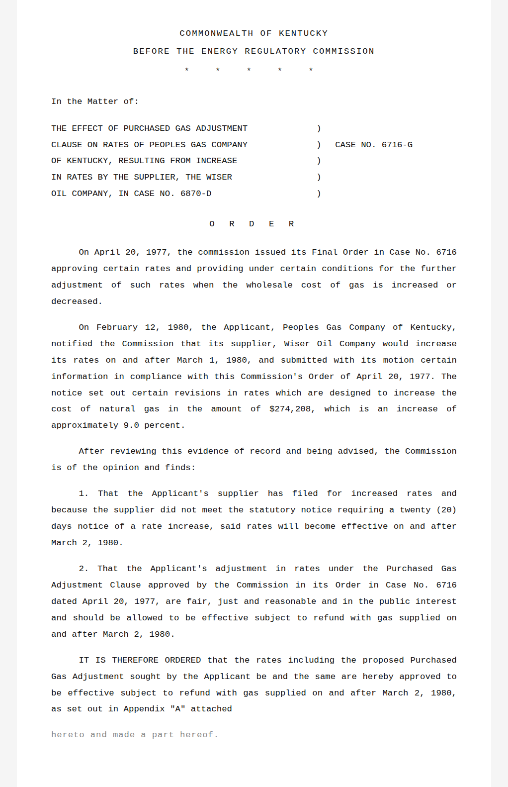COMMONWEALTH OF KENTUCKY
BEFORE THE ENERGY REGULATORY COMMISSION
* * * * *
In the Matter of:
| THE EFFECT OF PURCHASED GAS ADJUSTMENT | ) | |
| CLAUSE ON RATES OF PEOPLES GAS COMPANY | ) | CASE NO. 6716-G |
| OF KENTUCKY, RESULTING FROM INCREASE | ) | |
| IN RATES BY THE SUPPLIER, THE WISER | ) | |
| OIL COMPANY, IN CASE NO. 6870-D | ) | |
O R D E R
On April 20, 1977, the commission issued its Final Order in Case No. 6716 approving certain rates and providing under certain conditions for the further adjustment of such rates when the wholesale cost of gas is increased or decreased.
On February 12, 1980, the Applicant, Peoples Gas Company of Kentucky, notified the Commission that its supplier, Wiser Oil Company would increase its rates on and after March 1, 1980, and submitted with its motion certain information in compliance with this Commission's Order of April 20, 1977. The notice set out certain revisions in rates which are designed to increase the cost of natural gas in the amount of $274,208, which is an increase of approximately 9.0 percent.
After reviewing this evidence of record and being advised, the Commission is of the opinion and finds:
1. That the Applicant's supplier has filed for increased rates and because the supplier did not meet the statutory notice requiring a twenty (20) days notice of a rate increase, said rates will become effective on and after March 2, 1980.
2. That the Applicant's adjustment in rates under the Purchased Gas Adjustment Clause approved by the Commission in its Order in Case No. 6716 dated April 20, 1977, are fair, just and reasonable and in the public interest and should be allowed to be effective subject to refund with gas supplied on and after March 2, 1980.
IT IS THEREFORE ORDERED that the rates including the proposed Purchased Gas Adjustment sought by the Applicant be and the same are hereby approved to be effective subject to refund with gas supplied on and after March 2, 1980, as set out in Appendix "A" attached
hereto and made a part hereof.